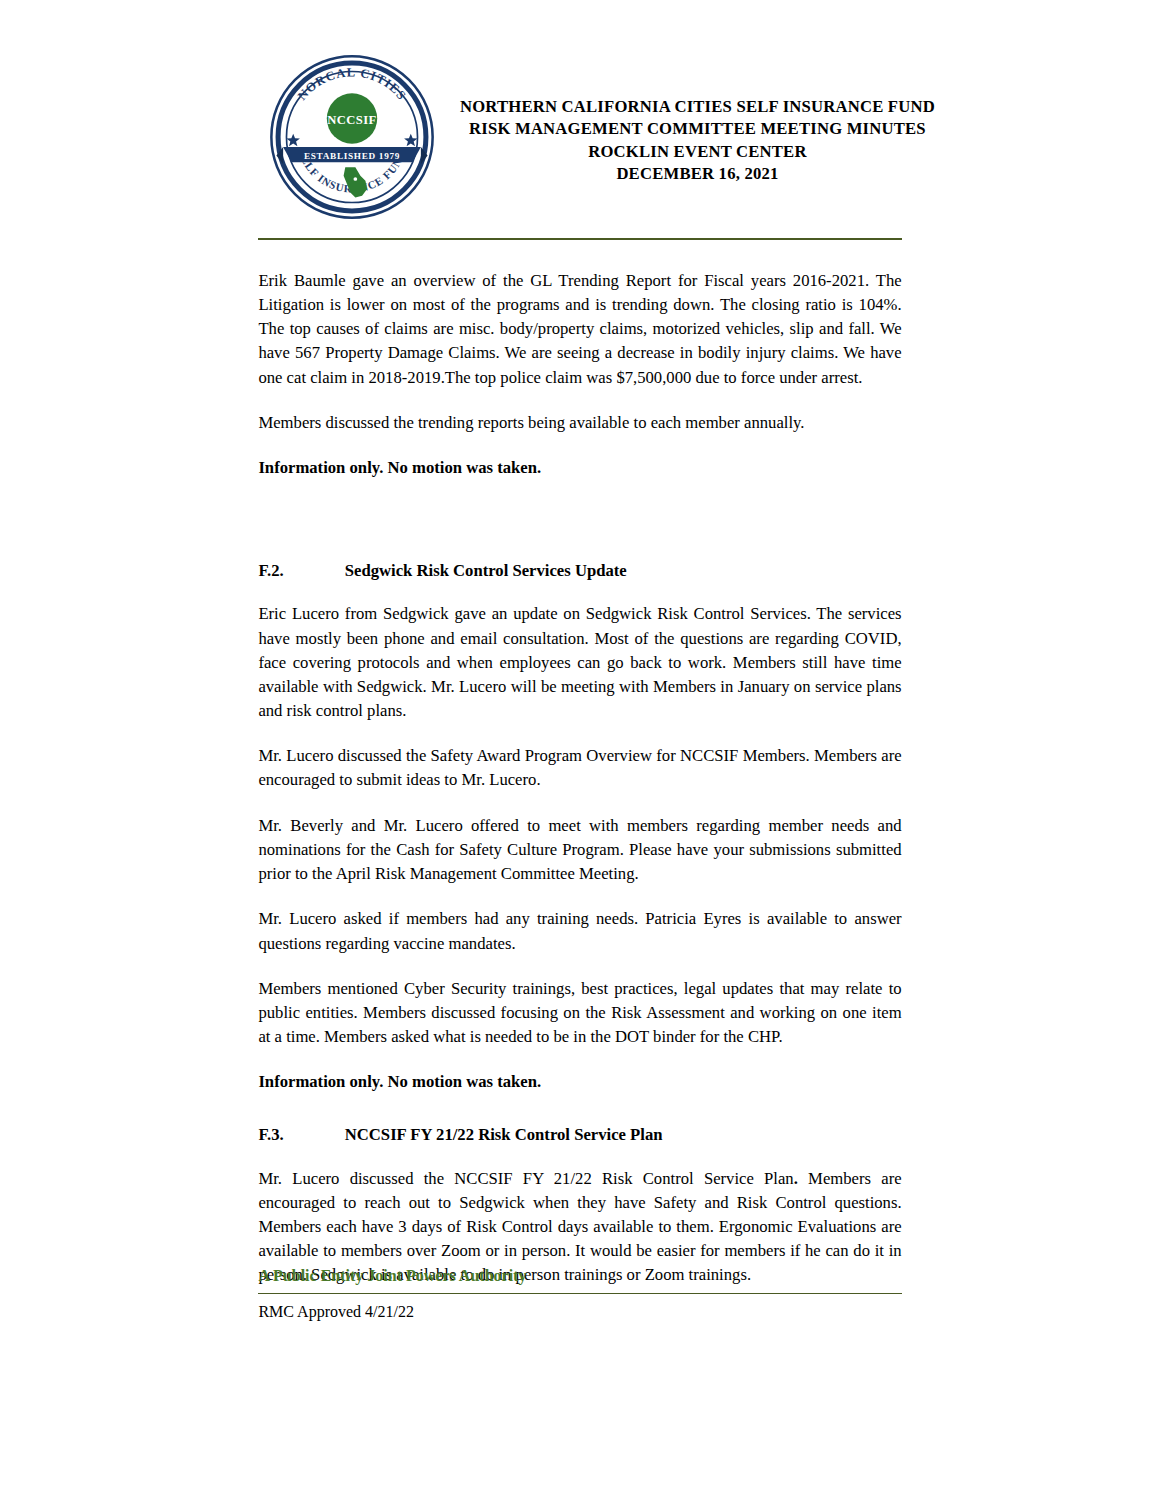NORCAL CITIES SELF INSURANCE FUND NCCSIF ESTABLISHED 1979
NORTHERN CALIFORNIA CITIES SELF INSURANCE FUND
RISK MANAGEMENT COMMITTEE MEETING MINUTES
ROCKLIN EVENT CENTER
DECEMBER 16, 2021
Erik Baumle gave an overview of the GL Trending Report for Fiscal years 2016-2021. The Litigation is lower on most of the programs and is trending down. The closing ratio is 104%. The top causes of claims are misc. body/property claims, motorized vehicles, slip and fall. We have 567 Property Damage Claims. We are seeing a decrease in bodily injury claims. We have one cat claim in 2018-2019.The top police claim was $7,500,000 due to force under arrest.
Members discussed the trending reports being available to each member annually.
Information only. No motion was taken.
F.2. Sedgwick Risk Control Services Update
Eric Lucero from Sedgwick gave an update on Sedgwick Risk Control Services. The services have mostly been phone and email consultation. Most of the questions are regarding COVID, face covering protocols and when employees can go back to work. Members still have time available with Sedgwick. Mr. Lucero will be meeting with Members in January on service plans and risk control plans.
Mr. Lucero discussed the Safety Award Program Overview for NCCSIF Members. Members are encouraged to submit ideas to Mr. Lucero.
Mr. Beverly and Mr. Lucero offered to meet with members regarding member needs and nominations for the Cash for Safety Culture Program. Please have your submissions submitted prior to the April Risk Management Committee Meeting.
Mr. Lucero asked if members had any training needs. Patricia Eyres is available to answer questions regarding vaccine mandates.
Members mentioned Cyber Security trainings, best practices, legal updates that may relate to public entities. Members discussed focusing on the Risk Assessment and working on one item at a time. Members asked what is needed to be in the DOT binder for the CHP.
Information only. No motion was taken.
F.3. NCCSIF FY 21/22 Risk Control Service Plan
Mr. Lucero discussed the NCCSIF FY 21/22 Risk Control Service Plan. Members are encouraged to reach out to Sedgwick when they have Safety and Risk Control questions. Members each have 3 days of Risk Control days available to them. Ergonomic Evaluations are available to members over Zoom or in person. It would be easier for members if he can do it in person. Sedgwick is available to do in person trainings or Zoom trainings.
A Public Entity Joint Powers Authority
RMC Approved 4/21/22